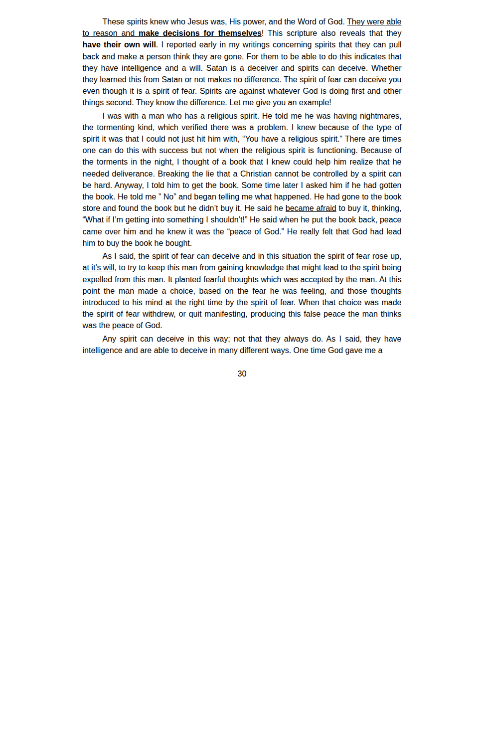These spirits knew who Jesus was, His power, and the Word of God. They were able to reason and make decisions for themselves! This scripture also reveals that they have their own will. I reported early in my writings concerning spirits that they can pull back and make a person think they are gone. For them to be able to do this indicates that they have intelligence and a will. Satan is a deceiver and spirits can deceive. Whether they learned this from Satan or not makes no difference. The spirit of fear can deceive you even though it is a spirit of fear. Spirits are against whatever God is doing first and other things second. They know the difference. Let me give you an example!
I was with a man who has a religious spirit. He told me he was having nightmares, the tormenting kind, which verified there was a problem. I knew because of the type of spirit it was that I could not just hit him with, “You have a religious spirit.” There are times one can do this with success but not when the religious spirit is functioning. Because of the torments in the night, I thought of a book that I knew could help him realize that he needed deliverance. Breaking the lie that a Christian cannot be controlled by a spirit can be hard. Anyway, I told him to get the book. Some time later I asked him if he had gotten the book. He told me ” No” and began telling me what happened. He had gone to the book store and found the book but he didn’t buy it. He said he became afraid to buy it, thinking, “What if I’m getting into something I shouldn’t!” He said when he put the book back, peace came over him and he knew it was the “peace of God.” He really felt that God had lead him to buy the book he bought.
As I said, the spirit of fear can deceive and in this situation the spirit of fear rose up, at it’s will, to try to keep this man from gaining knowledge that might lead to the spirit being expelled from this man. It planted fearful thoughts which was accepted by the man. At this point the man made a choice, based on the fear he was feeling, and those thoughts introduced to his mind at the right time by the spirit of fear. When that choice was made the spirit of fear withdrew, or quit manifesting, producing this false peace the man thinks was the peace of God.
Any spirit can deceive in this way; not that they always do. As I said, they have intelligence and are able to deceive in many different ways. One time God gave me a
30